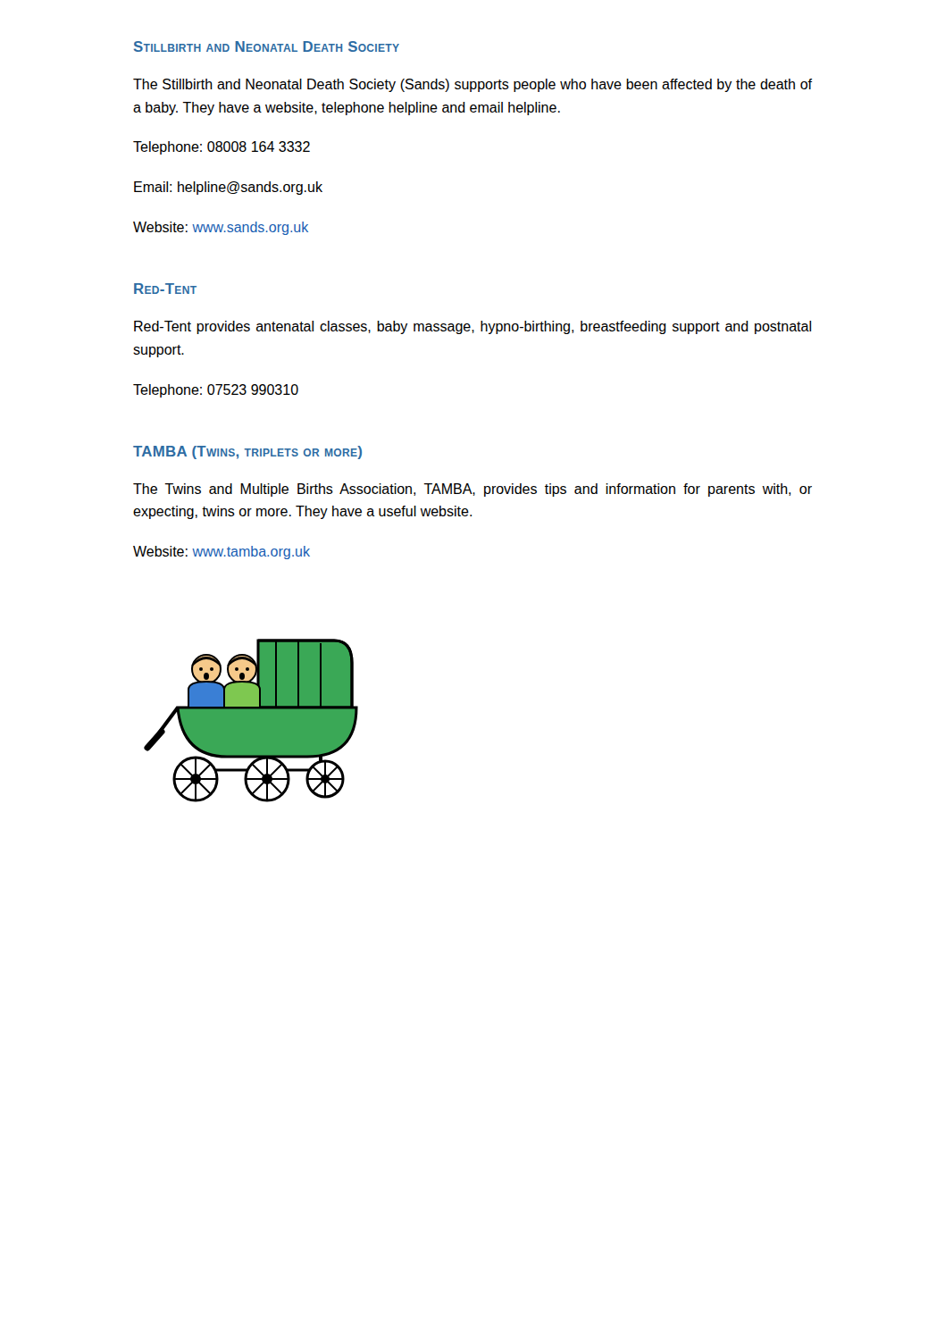Stillbirth and Neonatal Death Society
The Stillbirth and Neonatal Death Society (Sands) supports people who have been affected by the death of a baby. They have a website, telephone helpline and email helpline.
Telephone: 08008 164 3332
Email: helpline@sands.org.uk
Website: www.sands.org.uk
Red-Tent
Red-Tent provides antenatal classes, baby massage, hypno-birthing, breastfeeding support and postnatal support.
Telephone: 07523 990310
TAMBA (Twins, triplets or more)
The Twins and Multiple Births Association, TAMBA, provides tips and information for parents with, or expecting, twins or more. They have a useful website.
Website: www.tamba.org.uk